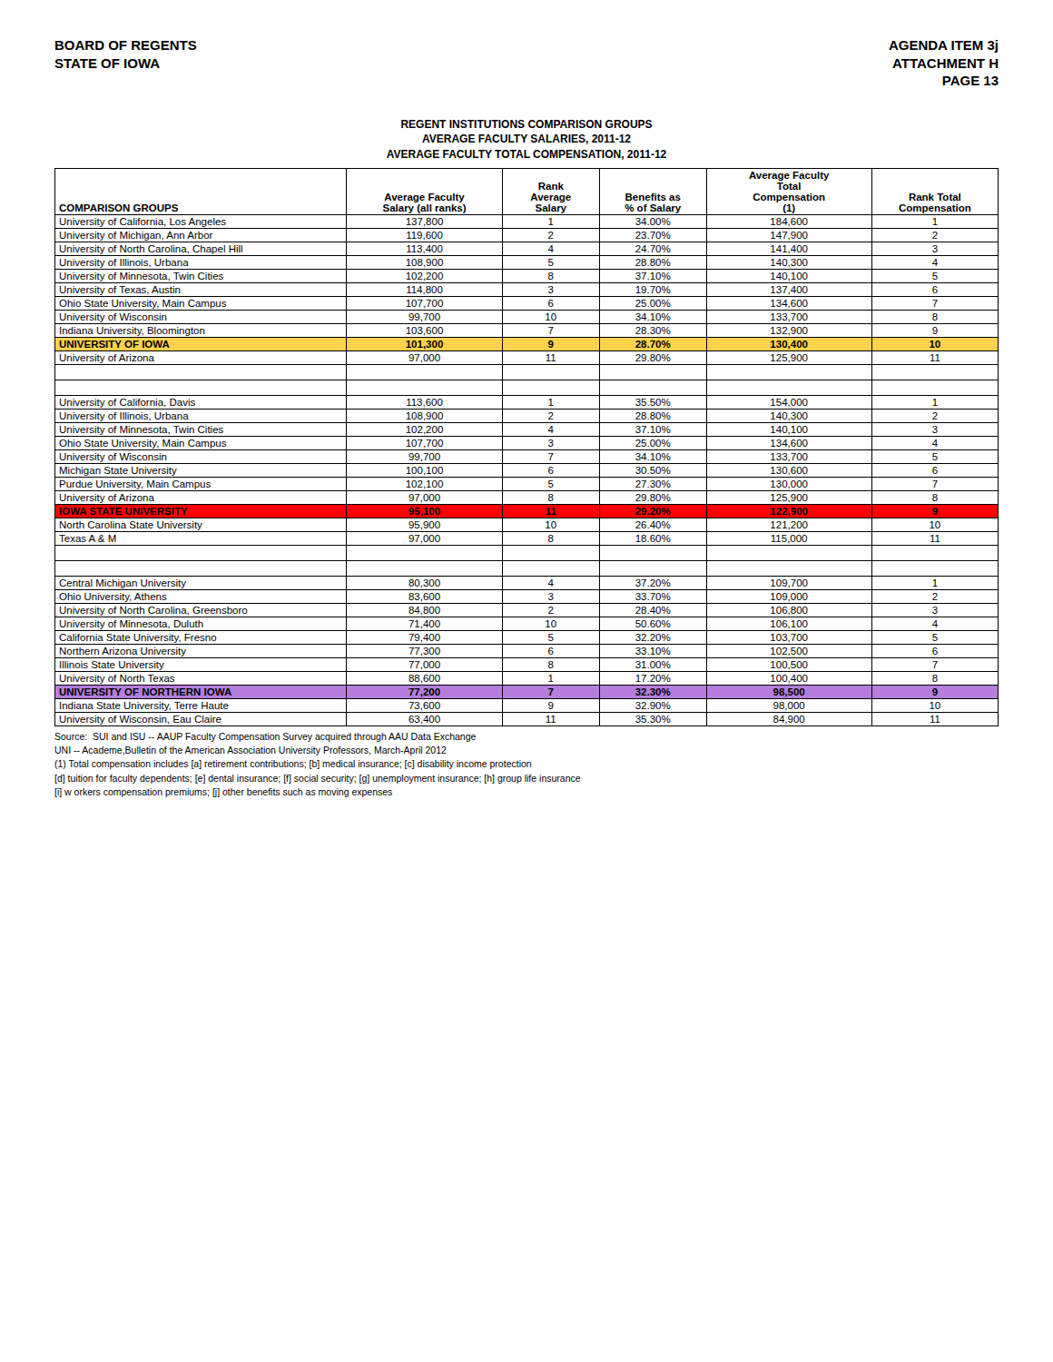BOARD OF REGENTS
STATE OF IOWA
AGENDA ITEM 3j
ATTACHMENT H
PAGE 13
REGENT INSTITUTIONS COMPARISON GROUPS
AVERAGE FACULTY SALARIES, 2011-12
AVERAGE FACULTY TOTAL COMPENSATION, 2011-12
| COMPARISON GROUPS | Average Faculty Salary (all ranks) | Rank Average Salary | Benefits as % of Salary | Average Faculty Total Compensation (1) | Rank Total Compensation |
| --- | --- | --- | --- | --- | --- |
| University of California, Los Angeles | 137,800 | 1 | 34.00% | 184,600 | 1 |
| University of Michigan, Ann Arbor | 119,600 | 2 | 23.70% | 147,900 | 2 |
| University of North Carolina, Chapel Hill | 113,400 | 4 | 24.70% | 141,400 | 3 |
| University of Illinois, Urbana | 108,900 | 5 | 28.80% | 140,300 | 4 |
| University of Minnesota, Twin Cities | 102,200 | 8 | 37.10% | 140,100 | 5 |
| University of Texas, Austin | 114,800 | 3 | 19.70% | 137,400 | 6 |
| Ohio State University, Main Campus | 107,700 | 6 | 25.00% | 134,600 | 7 |
| University of Wisconsin | 99,700 | 10 | 34.10% | 133,700 | 8 |
| Indiana University, Bloomington | 103,600 | 7 | 28.30% | 132,900 | 9 |
| UNIVERSITY OF IOWA | 101,300 | 9 | 28.70% | 130,400 | 10 |
| University of Arizona | 97,000 | 11 | 29.80% | 125,900 | 11 |
| University of California, Davis | 113,600 | 1 | 35.50% | 154,000 | 1 |
| University of Illinois, Urbana | 108,900 | 2 | 28.80% | 140,300 | 2 |
| University of Minnesota, Twin Cities | 102,200 | 4 | 37.10% | 140,100 | 3 |
| Ohio State University, Main Campus | 107,700 | 3 | 25.00% | 134,600 | 4 |
| University of Wisconsin | 99,700 | 7 | 34.10% | 133,700 | 5 |
| Michigan State University | 100,100 | 6 | 30.50% | 130,600 | 6 |
| Purdue University, Main Campus | 102,100 | 5 | 27.30% | 130,000 | 7 |
| University of Arizona | 97,000 | 8 | 29.80% | 125,900 | 8 |
| IOWA STATE UNIVERSITY | 95,100 | 11 | 29.20% | 122,900 | 9 |
| North Carolina State University | 95,900 | 10 | 26.40% | 121,200 | 10 |
| Texas A & M | 97,000 | 8 | 18.60% | 115,000 | 11 |
| Central Michigan University | 80,300 | 4 | 37.20% | 109,700 | 1 |
| Ohio University, Athens | 83,600 | 3 | 33.70% | 109,000 | 2 |
| University of North Carolina, Greensboro | 84,800 | 2 | 28.40% | 106,800 | 3 |
| University of Minnesota, Duluth | 71,400 | 10 | 50.60% | 106,100 | 4 |
| California State University, Fresno | 79,400 | 5 | 32.20% | 103,700 | 5 |
| Northern Arizona University | 77,300 | 6 | 33.10% | 102,500 | 6 |
| Illinois State University | 77,000 | 8 | 31.00% | 100,500 | 7 |
| University of North Texas | 88,600 | 1 | 17.20% | 100,400 | 8 |
| UNIVERSITY OF NORTHERN IOWA | 77,200 | 7 | 32.30% | 98,500 | 9 |
| Indiana State University, Terre Haute | 73,600 | 9 | 32.90% | 98,000 | 10 |
| University of Wisconsin, Eau Claire | 63,400 | 11 | 35.30% | 84,900 | 11 |
Source: SUI and ISU -- AAUP Faculty Compensation Survey acquired through AAU Data Exchange
UNI -- Academe,Bulletin of the American Association University Professors, March-April 2012
(1) Total compensation includes [a] retirement contributions; [b] medical insurance; [c] disability income protection
[d] tuition for faculty dependents; [e] dental insurance; [f] social security; [g] unemployment insurance; [h] group life insurance
[i] w orkers compensation premiums; [j] other benefits such as moving expenses